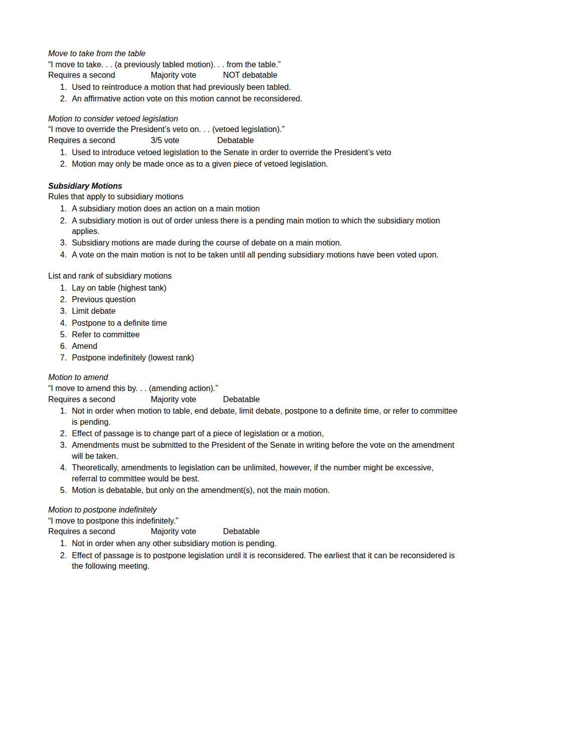Move to take from the table
“I move to take. . . (a previously tabled motion). . . from the table.”
Requires a second Majority vote NOT debatable
Used to reintroduce a motion that had previously been tabled.
An affirmative action vote on this motion cannot be reconsidered.
Motion to consider vetoed legislation
“I move to override the President’s veto on. . . (vetoed legislation).”
Requires a second 3/5 vote Debatable
Used to introduce vetoed legislation to the Senate in order to override the President’s veto
Motion may only be made once as to a given piece of vetoed legislation.
Subsidiary Motions
Rules that apply to subsidiary motions
A subsidiary motion does an action on a main motion
A subsidiary motion is out of order unless there is a pending main motion to which the subsidiary motion applies.
Subsidiary motions are made during the course of debate on a main motion.
A vote on the main motion is not to be taken until all pending subsidiary motions have been voted upon.
List and rank of subsidiary motions
Lay on table (highest tank)
Previous question
Limit debate
Postpone to a definite time
Refer to committee
Amend
Postpone indefinitely (lowest rank)
Motion to amend
“I move to amend this by. . . (amending action).”
Requires a second Majority vote Debatable
Not in order when motion to table, end debate, limit debate, postpone to a definite time, or refer to committee is pending.
Effect of passage is to change part of a piece of legislation or a motion,
Amendments must be submitted to the President of the Senate in writing before the vote on the amendment will be taken.
Theoretically, amendments to legislation can be unlimited, however, if the number might be excessive, referral to committee would be best.
Motion is debatable, but only on the amendment(s), not the main motion.
Motion to postpone indefinitely
“I move to postpone this indefinitely.”
Requires a second Majority vote Debatable
Not in order when any other subsidiary motion is pending.
Effect of passage is to postpone legislation until it is reconsidered. The earliest that it can be reconsidered is the following meeting.